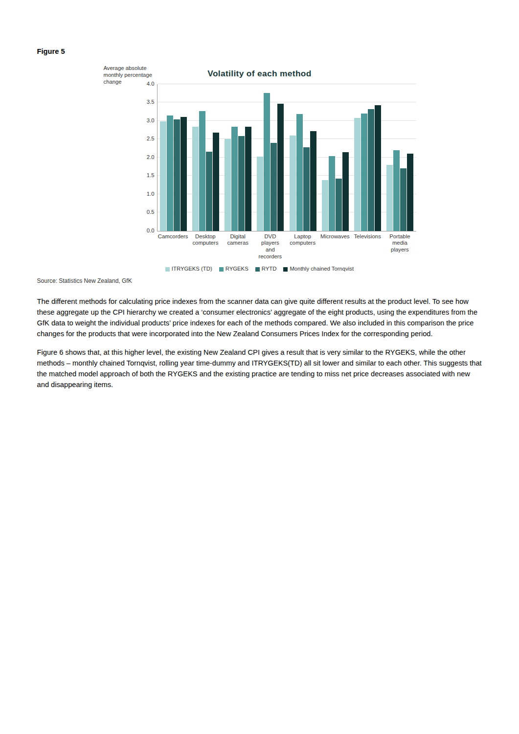Figure 5
Volatility of each method
Average absolute
monthly percentage
change
4.0 3.5 3.0 2.5 2.0 1.5 1.0 0.5 0.0
Camcorders
Desktop
computers
Digital
cameras
DVD players
and recorders
Laptop
computers
Microwaves
Televisions
Portable
media
players
ITRYGEKS (TD)
RYGEKS
RYTD
Monthly chained Tornqvist
Source: Statistics New Zealand, GfK
The different methods for calculating price indexes from the scanner data can give quite different results at the product level. To see how these aggregate up the CPI hierarchy we created a ‘consumer electronics’ aggregate of the eight products, using the expenditures from the GfK data to weight the individual products’ price indexes for each of the methods compared. We also included in this comparison the price changes for the products that were incorporated into the New Zealand Consumers Prices Index for the corresponding period.
Figure 6 shows that, at this higher level, the existing New Zealand CPI gives a result that is very similar to the RYGEKS, while the other methods – monthly chained Tornqvist, rolling year time-dummy and ITRYGEKS(TD) all sit lower and similar to each other. This suggests that the matched model approach of both the RYGEKS and the existing practice are tending to miss net price decreases associated with new and disappearing items.